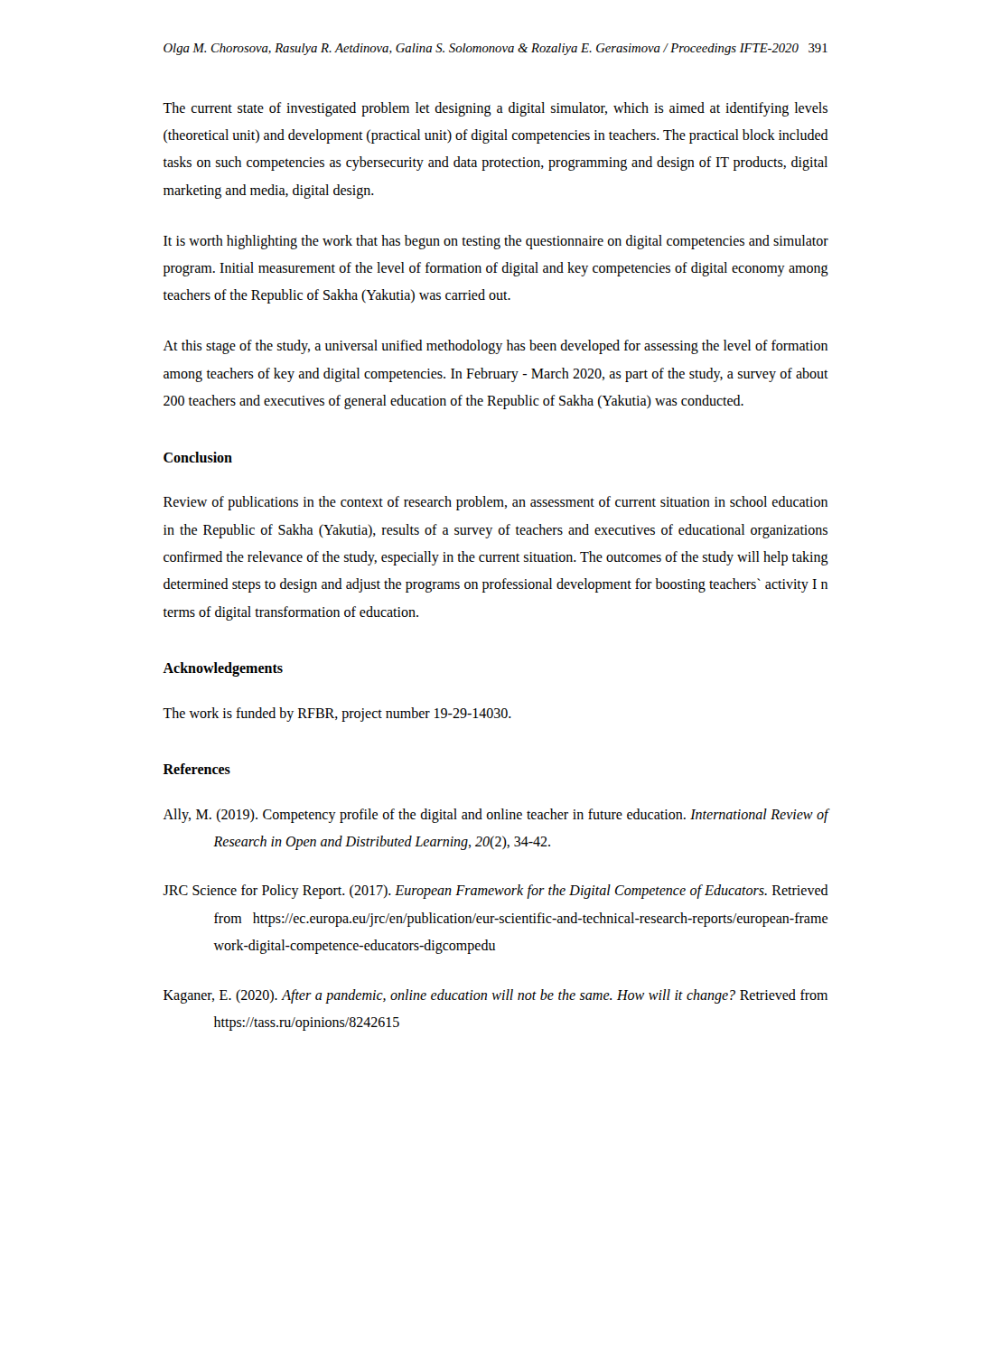Olga M. Chorosova, Rasulya R. Aetdinova, Galina S. Solomonova & Rozaliya E. Gerasimova / Proceedings IFTE-2020 391
The current state of investigated problem let designing a digital simulator, which is aimed at identifying levels (theoretical unit) and development (practical unit) of digital competencies in teachers. The practical block included tasks on such competencies as cybersecurity and data protection, programming and design of IT products, digital marketing and media, digital design.
It is worth highlighting the work that has begun on testing the questionnaire on digital competencies and simulator program. Initial measurement of the level of formation of digital and key competencies of digital economy among teachers of the Republic of Sakha (Yakutia) was carried out.
At this stage of the study, a universal unified methodology has been developed for assessing the level of formation among teachers of key and digital competencies. In February - March 2020, as part of the study, a survey of about 200 teachers and executives of general education of the Republic of Sakha (Yakutia) was conducted.
Conclusion
Review of publications in the context of research problem, an assessment of current situation in school education in the Republic of Sakha (Yakutia), results of a survey of teachers and executives of educational organizations confirmed the relevance of the study, especially in the current situation. The outcomes of the study will help taking determined steps to design and adjust the programs on professional development for boosting teachers` activity I n terms of digital transformation of education.
Acknowledgements
The work is funded by RFBR, project number 19-29-14030.
References
Ally, M. (2019). Competency profile of the digital and online teacher in future education. International Review of Research in Open and Distributed Learning, 20(2), 34-42.
JRC Science for Policy Report. (2017). European Framework for the Digital Competence of Educators. Retrieved from https://ec.europa.eu/jrc/en/publication/eur-scientific-and-technical-research-reports/european-framework-digital-competence-educators-digcompedu
Kaganer, E. (2020). After a pandemic, online education will not be the same. How will it change? Retrieved from https://tass.ru/opinions/8242615